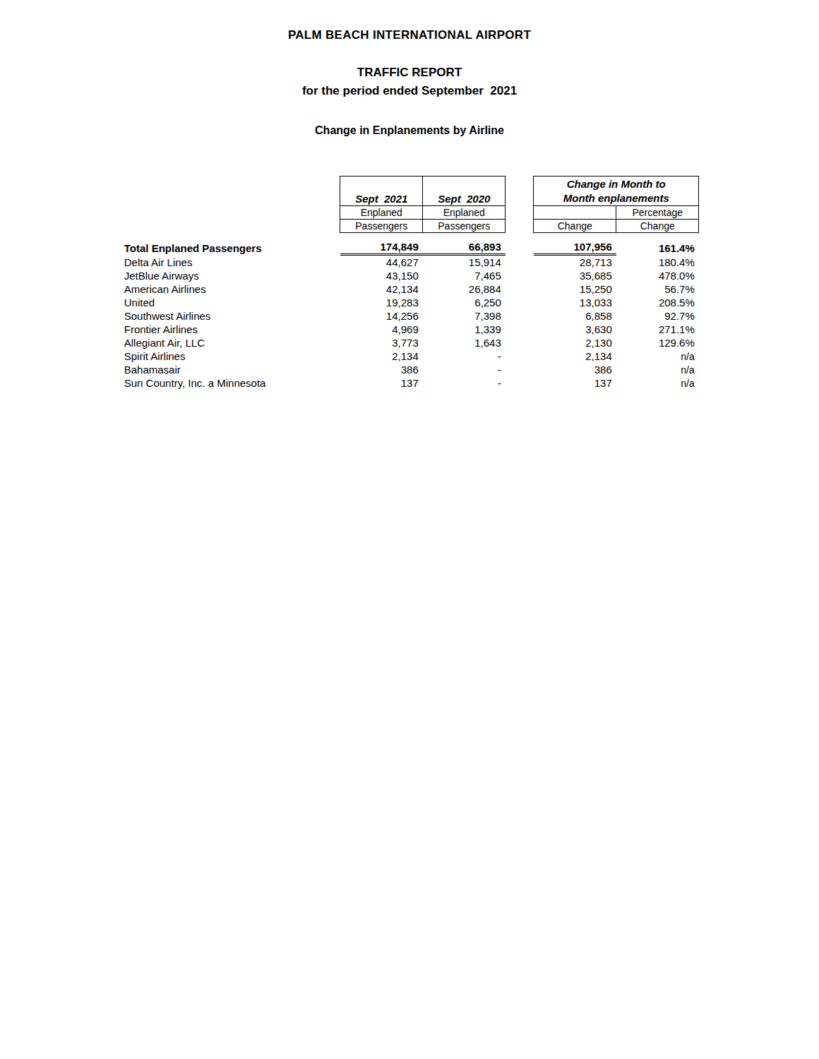PALM BEACH INTERNATIONAL AIRPORT
TRAFFIC REPORT
for the period ended September 2021
Change in Enplanements by Airline
| | Sept 2021 | Sept 2020 | | Change in Month to Month enplanements |
| --- | --- | --- | --- | --- |
| | Enplaned | Enplaned | | | Percentage |
| | Passengers | Passengers | | Change | Change |
| Total Enplaned Passengers | 174,849 | 66,893 | | 107,956 | 161.4% |
| Delta Air Lines | 44,627 | 15,914 | | 28,713 | 180.4% |
| JetBlue Airways | 43,150 | 7,465 | | 35,685 | 478.0% |
| American Airlines | 42,134 | 26,884 | | 15,250 | 56.7% |
| United | 19,283 | 6,250 | | 13,033 | 208.5% |
| Southwest Airlines | 14,256 | 7,398 | | 6,858 | 92.7% |
| Frontier Airlines | 4,969 | 1,339 | | 3,630 | 271.1% |
| Allegiant Air, LLC | 3,773 | 1,643 | | 2,130 | 129.6% |
| Spirit Airlines | 2,134 | - | | 2,134 | n/a |
| Bahamasair | 386 | - | | 386 | n/a |
| Sun Country, Inc. a Minnesota | 137 | - | | 137 | n/a |